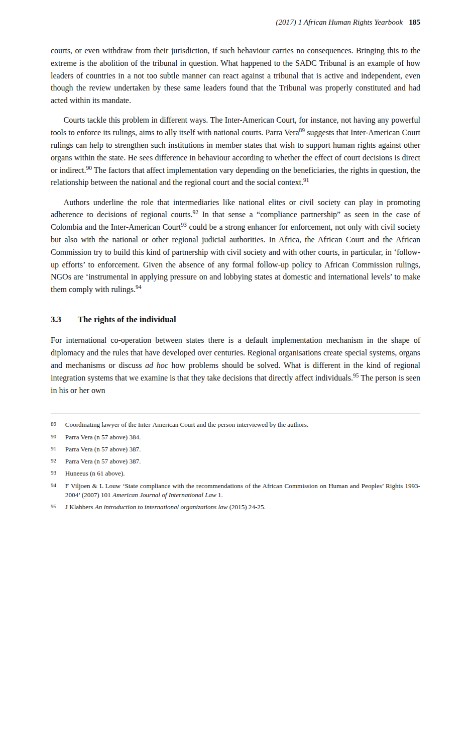(2017) 1 African Human Rights Yearbook 185
courts, or even withdraw from their jurisdiction, if such behaviour carries no consequences. Bringing this to the extreme is the abolition of the tribunal in question. What happened to the SADC Tribunal is an example of how leaders of countries in a not too subtle manner can react against a tribunal that is active and independent, even though the review undertaken by these same leaders found that the Tribunal was properly constituted and had acted within its mandate.
Courts tackle this problem in different ways. The Inter-American Court, for instance, not having any powerful tools to enforce its rulings, aims to ally itself with national courts. Parra Vera89 suggests that Inter-American Court rulings can help to strengthen such institutions in member states that wish to support human rights against other organs within the state. He sees difference in behaviour according to whether the effect of court decisions is direct or indirect.90 The factors that affect implementation vary depending on the beneficiaries, the rights in question, the relationship between the national and the regional court and the social context.91
Authors underline the role that intermediaries like national elites or civil society can play in promoting adherence to decisions of regional courts.92 In that sense a “compliance partnership” as seen in the case of Colombia and the Inter-American Court93 could be a strong enhancer for enforcement, not only with civil society but also with the national or other regional judicial authorities. In Africa, the African Court and the African Commission try to build this kind of partnership with civil society and with other courts, in particular, in ‘follow-up efforts’ to enforcement. Given the absence of any formal follow-up policy to African Commission rulings, NGOs are ‘instrumental in applying pressure on and lobbying states at domestic and international levels’ to make them comply with rulings.94
3.3 The rights of the individual
For international co-operation between states there is a default implementation mechanism in the shape of diplomacy and the rules that have developed over centuries. Regional organisations create special systems, organs and mechanisms or discuss ad hoc how problems should be solved. What is different in the kind of regional integration systems that we examine is that they take decisions that directly affect individuals.95 The person is seen in his or her own
89 Coordinating lawyer of the Inter-American Court and the person interviewed by the authors.
90 Parra Vera (n 57 above) 384.
91 Parra Vera (n 57 above) 387.
92 Parra Vera (n 57 above) 387.
93 Huneeus (n 61 above).
94 F Viljoen & L Louw ‘State compliance with the recommendations of the African Commission on Human and Peoples’ Rights 1993-2004’ (2007) 101 American Journal of International Law 1.
95 J Klabbers An introduction to international organizations law (2015) 24-25.